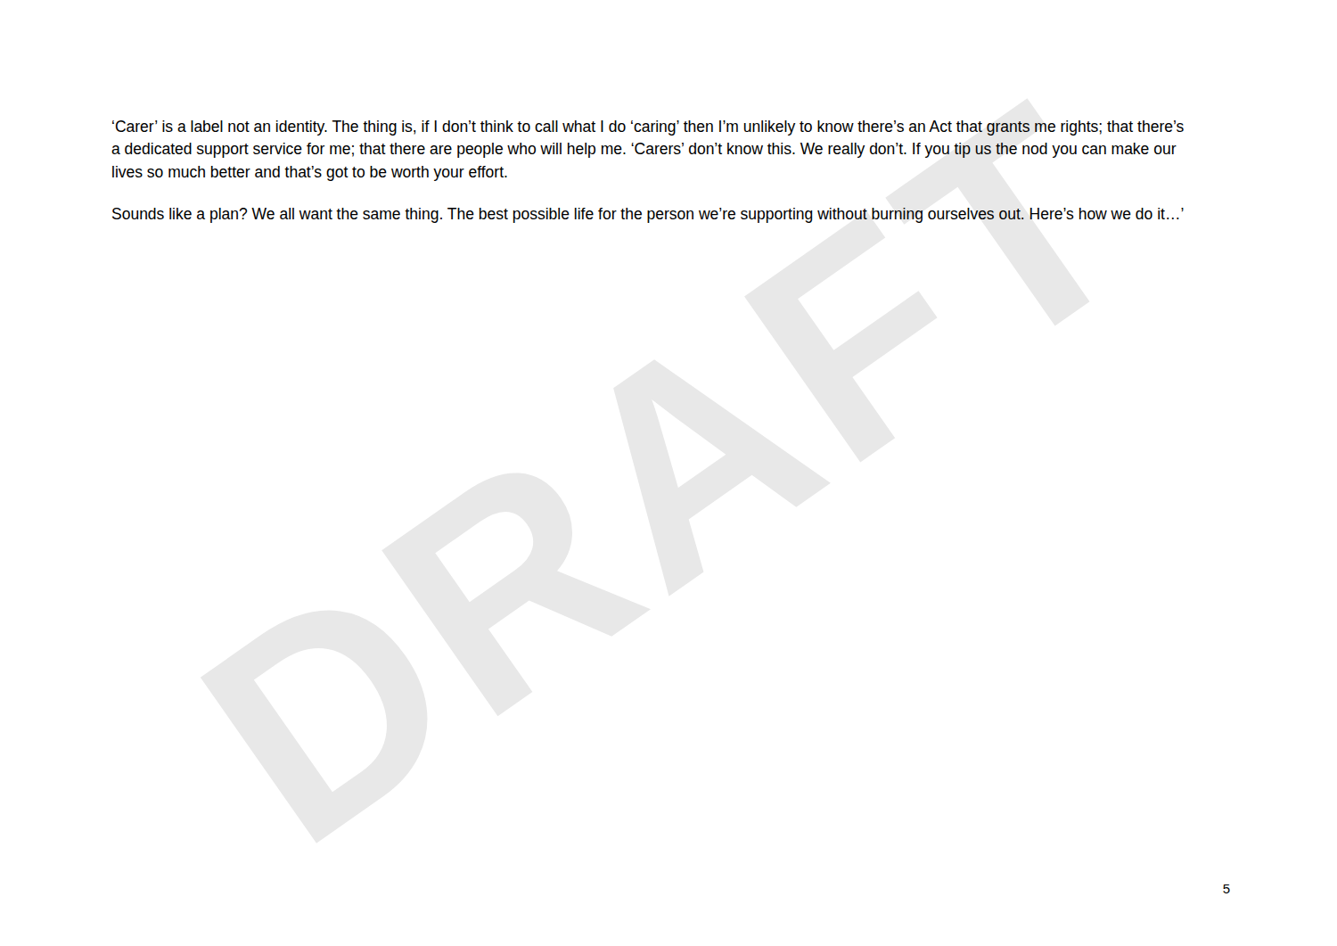DRAFT
‘Carer’ is a label not an identity. The thing is, if I don’t think to call what I do ‘caring’ then I’m unlikely to know there’s an Act that grants me rights; that there’s a dedicated support service for me; that there are people who will help me. ‘Carers’ don’t know this. We really don’t. If you tip us the nod you can make our lives so much better and that’s got to be worth your effort.
Sounds like a plan? We all want the same thing. The best possible life for the person we’re supporting without burning ourselves out. Here’s how we do it…’
5